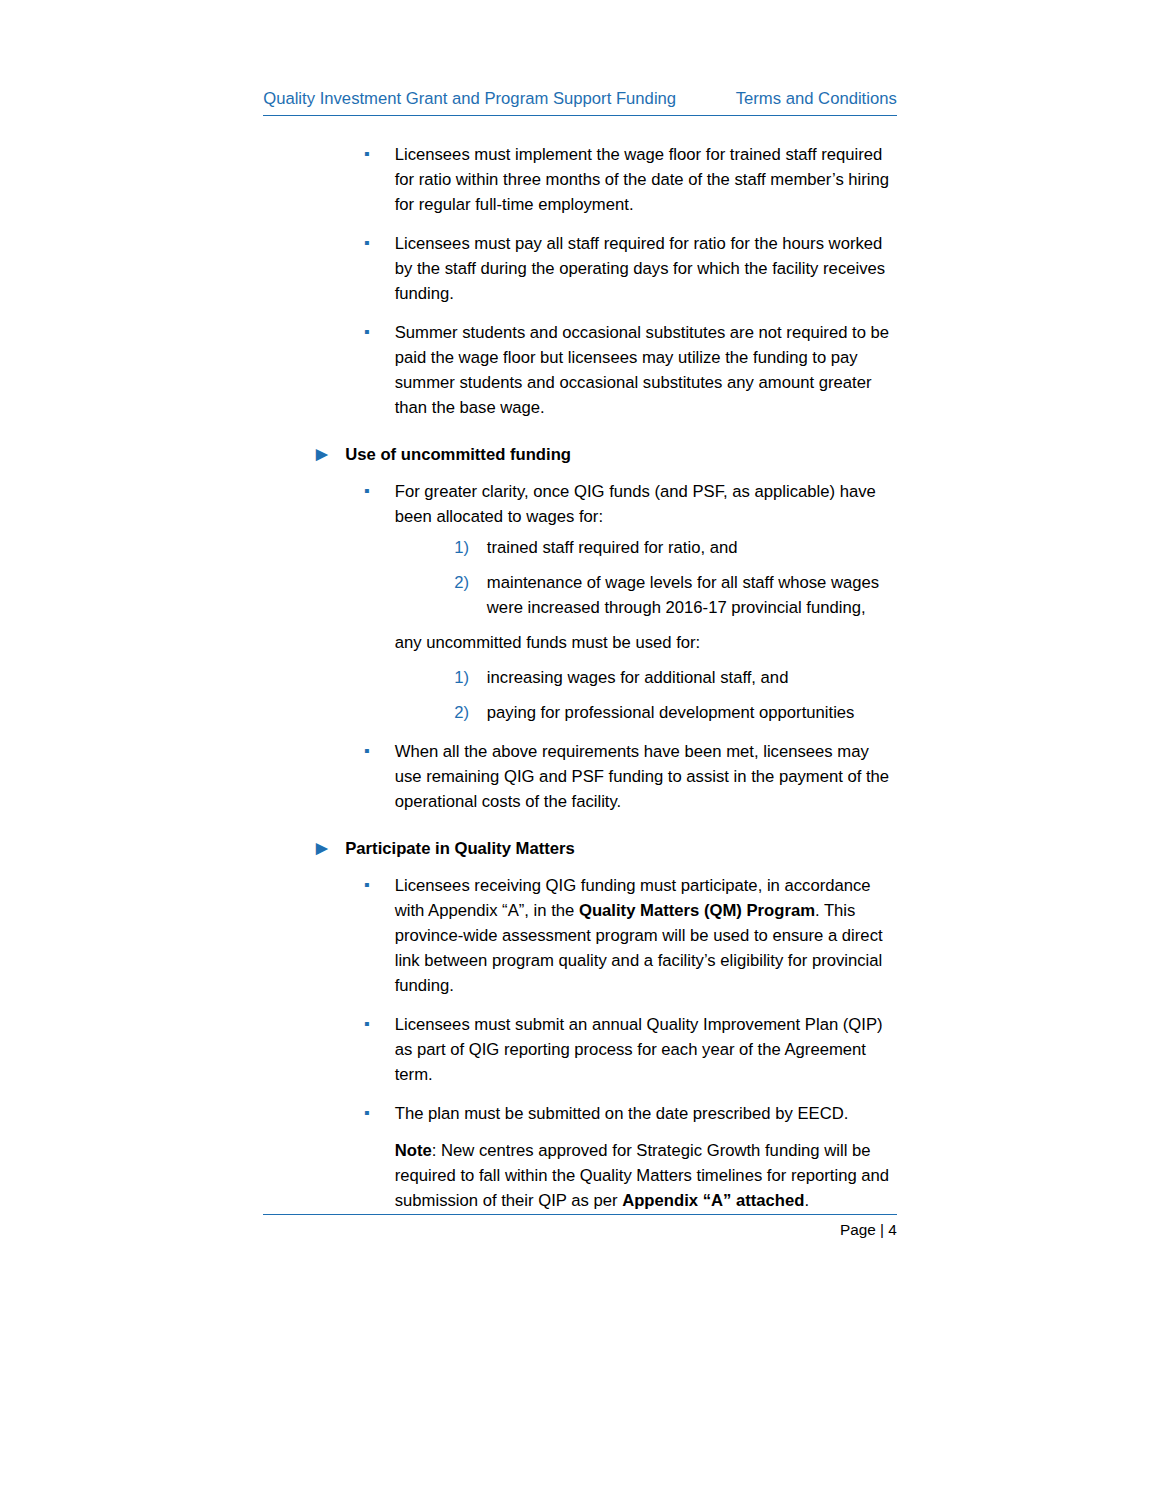Quality Investment Grant and Program Support Funding
Terms and Conditions
Licensees must implement the wage floor for trained staff required for ratio within three months of the date of the staff member’s hiring for regular full-time employment.
Licensees must pay all staff required for ratio for the hours worked by the staff during the operating days for which the facility receives funding.
Summer students and occasional substitutes are not required to be paid the wage floor but licensees may utilize the funding to pay summer students and occasional substitutes any amount greater than the base wage.
▶Use of uncommitted funding
For greater clarity, once QIG funds (and PSF, as applicable) have been allocated to wages for:
trained staff required for ratio, and
maintenance of wage levels for all staff whose wages were increased through 2016-17 provincial funding,
any uncommitted funds must be used for:
increasing wages for additional staff, and
paying for professional development opportunities
When all the above requirements have been met, licensees may use remaining QIG and PSF funding to assist in the payment of the operational costs of the facility.
▶Participate in Quality Matters
Licensees receiving QIG funding must participate, in accordance with Appendix “A”, in the Quality Matters (QM) Program. This province-wide assessment program will be used to ensure a direct link between program quality and a facility’s eligibility for provincial funding.
Licensees must submit an annual Quality Improvement Plan (QIP) as part of QIG reporting process for each year of the Agreement term.
The plan must be submitted on the date prescribed by EECD.
Note: New centres approved for Strategic Growth funding will be required to fall within the Quality Matters timelines for reporting and submission of their QIP as per Appendix “A” attached.
Page | 4